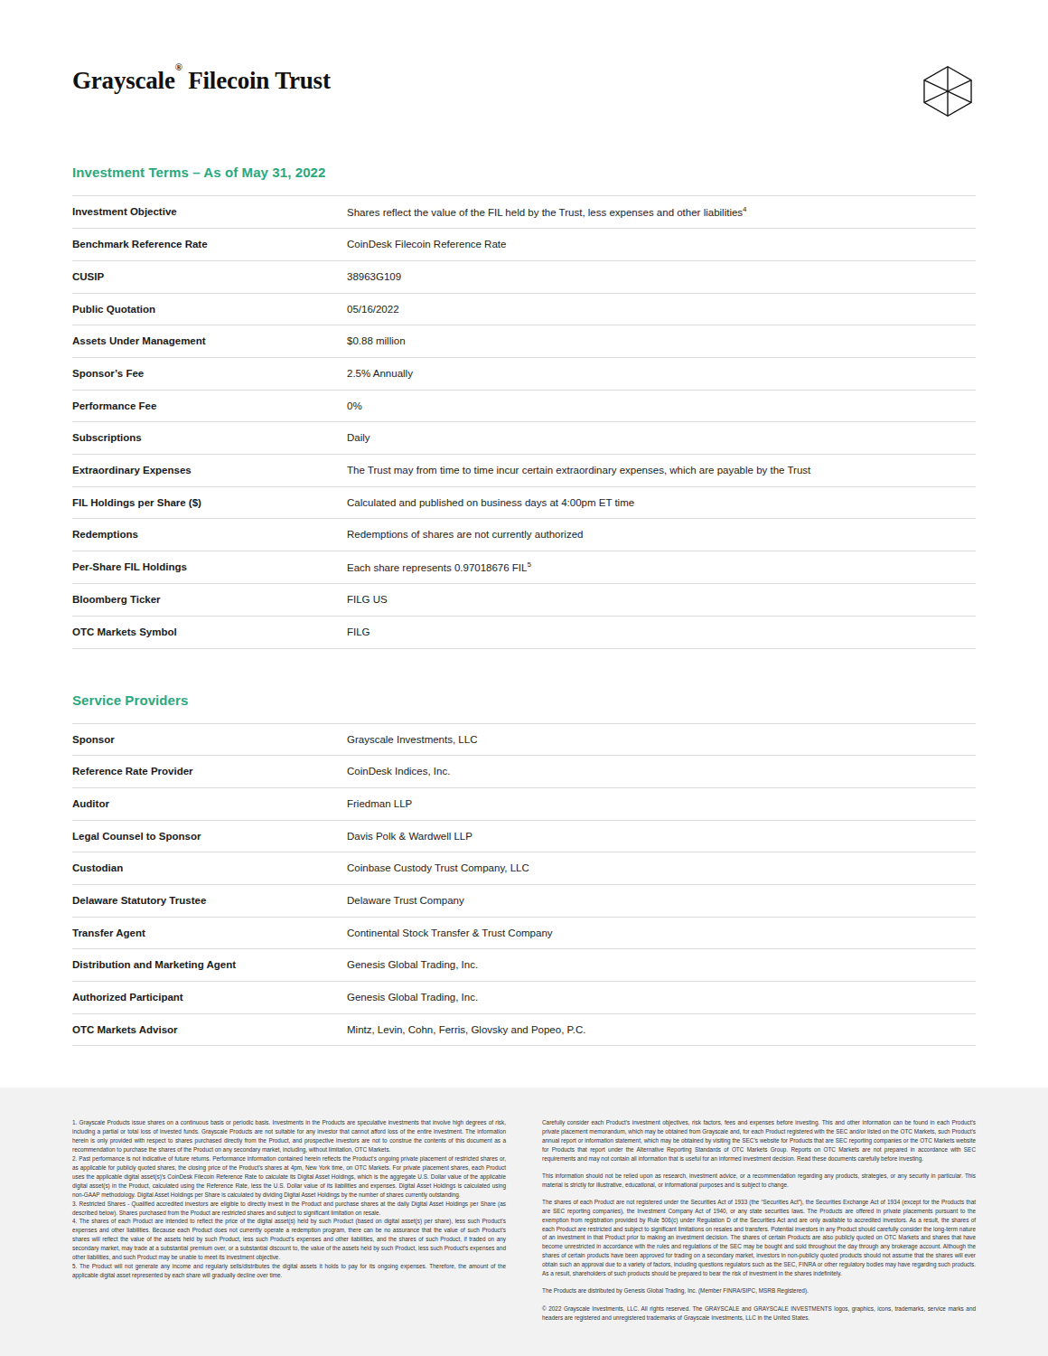Grayscale® Filecoin Trust
Investment Terms – As of May 31, 2022
| Investment Objective | Shares reflect the value of the FIL held by the Trust, less expenses and other liabilities 4 |
| Benchmark Reference Rate | CoinDesk Filecoin Reference Rate |
| CUSIP | 38963G109 |
| Public Quotation | 05/16/2022 |
| Assets Under Management | $0.88 million |
| Sponsor’s Fee | 2.5% Annually |
| Performance Fee | 0% |
| Subscriptions | Daily |
| Extraordinary Expenses | The Trust may from time to time incur certain extraordinary expenses, which are payable by the Trust |
| FIL Holdings per Share ($) | Calculated and published on business days at 4:00pm ET time |
| Redemptions | Redemptions of shares are not currently authorized |
| Per-Share FIL Holdings | Each share represents 0.97018676 FIL 5 |
| Bloomberg Ticker | FILG US |
| OTC Markets Symbol | FILG |
Service Providers
| Sponsor | Grayscale Investments, LLC |
| Reference Rate Provider | CoinDesk Indices, Inc. |
| Auditor | Friedman LLP |
| Legal Counsel to Sponsor | Davis Polk & Wardwell LLP |
| Custodian | Coinbase Custody Trust Company, LLC |
| Delaware Statutory Trustee | Delaware Trust Company |
| Transfer Agent | Continental Stock Transfer & Trust Company |
| Distribution and Marketing Agent | Genesis Global Trading, Inc. |
| Authorized Participant | Genesis Global Trading, Inc. |
| OTC Markets Advisor | Mintz, Levin, Cohn, Ferris, Glovsky and Popeo, P.C. |
1. Grayscale Products issue shares on a continuous basis or periodic basis. Investments in the Products are speculative investments that involve high degrees of risk, including a partial or total loss of invested funds. Grayscale Products are not suitable for any investor that cannot afford loss of the entire investment. The information herein is only provided with respect to shares purchased directly from the Product, and prospective investors are not to construe the contents of this document as a recommendation to purchase the shares of the Product on any secondary market, including, without limitation, OTC Markets.
2. Past performance is not indicative of future returns. Performance information contained herein reflects the Product’s ongoing private placement of restricted shares or, as applicable for publicly quoted shares, the closing price of the Product’s shares at 4pm, New York time, on OTC Markets. For private placement shares, each Product uses the applicable digital asset(s)’s CoinDesk Filecoin Reference Rate to calculate its Digital Asset Holdings, which is the aggregate U.S. Dollar value of the applicable digital asset(s) in the Product, calculated using the Reference Rate, less the U.S. Dollar value of its liabilities and expenses. Digital Asset Holdings is calculated using non-GAAP methodology. Digital Asset Holdings per Share is calculated by dividing Digital Asset Holdings by the number of shares currently outstanding.
3. Restricted Shares - Qualified accredited investors are eligible to directly invest in the Product and purchase shares at the daily Digital Asset Holdings per Share (as described below). Shares purchased from the Product are restricted shares and subject to significant limitation on resale.
4. The shares of each Product are intended to reflect the price of the digital asset(s) held by such Product (based on digital asset(s) per share), less such Product’s expenses and other liabilities. Because each Product does not currently operate a redemption program, there can be no assurance that the value of such Product’s shares will reflect the value of the assets held by such Product, less such Product’s expenses and other liabilities, and the shares of such Product, if traded on any secondary market, may trade at a substantial premium over, or a substantial discount to, the value of the assets held by such Product, less such Product’s expenses and other liabilities, and such Product may be unable to meet its investment objective.
5. The Product will not generate any income and regularly sells/distributes the digital assets it holds to pay for its ongoing expenses. Therefore, the amount of the applicable digital asset represented by each share will gradually decline over time.
Carefully consider each Product’s investment objectives, risk factors, fees and expenses before investing. This and other information can be found in each Product’s private placement memorandum, which may be obtained from Grayscale and, for each Product registered with the SEC and/or listed on the OTC Markets, such Product’s annual report or information statement, which may be obtained by visiting the SEC’s website for Products that are SEC reporting companies or the OTC Markets website for Products that report under the Alternative Reporting Standards of OTC Markets Group. Reports on OTC Markets are not prepared in accordance with SEC requirements and may not contain all information that is useful for an informed investment decision. Read these documents carefully before investing.
This information should not be relied upon as research, investment advice, or a recommendation regarding any products, strategies, or any security in particular. This material is strictly for illustrative, educational, or informational purposes and is subject to change.
The shares of each Product are not registered under the Securities Act of 1933 (the “Securities Act”), the Securities Exchange Act of 1934 (except for the Products that are SEC reporting companies), the Investment Company Act of 1940, or any state securities laws. The Products are offered in private placements pursuant to the exemption from registration provided by Rule 506(c) under Regulation D of the Securities Act and are only available to accredited investors. As a result, the shares of each Product are restricted and subject to significant limitations on resales and transfers. Potential investors in any Product should carefully consider the long-term nature of an investment in that Product prior to making an investment decision. The shares of certain Products are also publicly quoted on OTC Markets and shares that have become unrestricted in accordance with the rules and regulations of the SEC may be bought and sold throughout the day through any brokerage account. Although the shares of certain products have been approved for trading on a secondary market, investors in non-publicly quoted products should not assume that the shares will ever obtain such an approval due to a variety of factors, including questions regulators such as the SEC, FINRA or other regulatory bodies may have regarding such products. As a result, shareholders of such products should be prepared to bear the risk of investment in the shares indefinitely.
The Products are distributed by Genesis Global Trading, Inc. (Member FINRA/SIPC, MSRB Registered).
© 2022 Grayscale Investments, LLC. All rights reserved. The GRAYSCALE and GRAYSCALE INVESTMENTS logos, graphics, icons, trademarks, service marks and headers are registered and unregistered trademarks of Grayscale Investments, LLC in the United States.